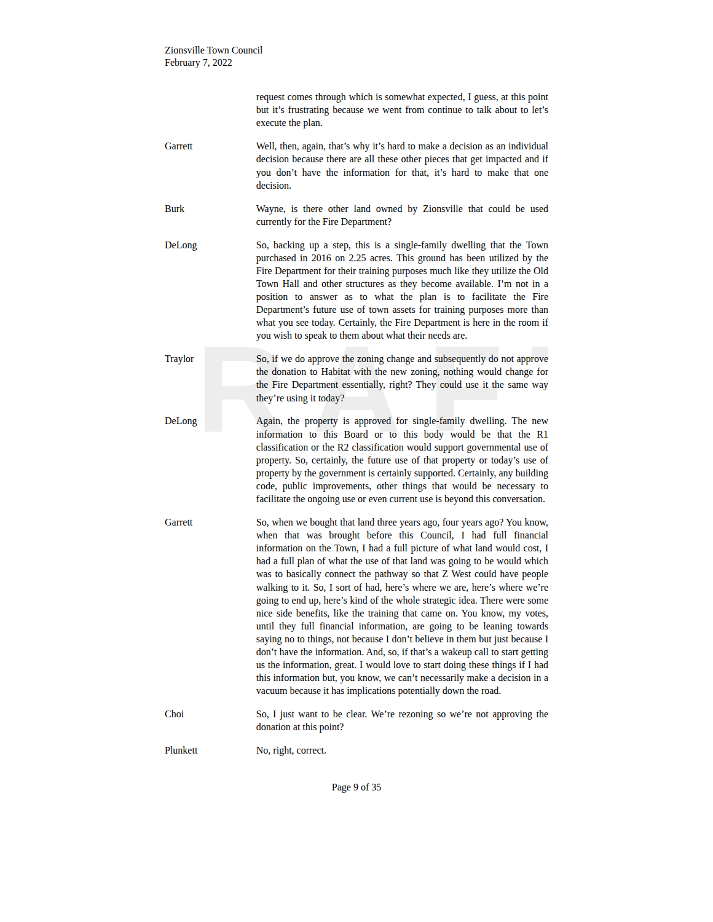DRAFT
Zionsville Town Council
February 7, 2022
request comes through which is somewhat expected, I guess, at this point but it’s frustrating because we went from continue to talk about to let’s execute the plan.
Garrett
Well, then, again, that’s why it’s hard to make a decision as an individual decision because there are all these other pieces that get impacted and if you don’t have the information for that, it’s hard to make that one decision.
Burk
Wayne, is there other land owned by Zionsville that could be used currently for the Fire Department?
DeLong
So, backing up a step, this is a single-family dwelling that the Town purchased in 2016 on 2.25 acres. This ground has been utilized by the Fire Department for their training purposes much like they utilize the Old Town Hall and other structures as they become available. I’m not in a position to answer as to what the plan is to facilitate the Fire Department’s future use of town assets for training purposes more than what you see today. Certainly, the Fire Department is here in the room if you wish to speak to them about what their needs are.
Traylor
So, if we do approve the zoning change and subsequently do not approve the donation to Habitat with the new zoning, nothing would change for the Fire Department essentially, right? They could use it the same way they’re using it today?
DeLong
Again, the property is approved for single-family dwelling. The new information to this Board or to this body would be that the R1 classification or the R2 classification would support governmental use of property. So, certainly, the future use of that property or today’s use of property by the government is certainly supported. Certainly, any building code, public improvements, other things that would be necessary to facilitate the ongoing use or even current use is beyond this conversation.
Garrett
So, when we bought that land three years ago, four years ago? You know, when that was brought before this Council, I had full financial information on the Town, I had a full picture of what land would cost, I had a full plan of what the use of that land was going to be would which was to basically connect the pathway so that Z West could have people walking to it. So, I sort of had, here’s where we are, here’s where we’re going to end up, here’s kind of the whole strategic idea. There were some nice side benefits, like the training that came on. You know, my votes, until they full financial information, are going to be leaning towards saying no to things, not because I don’t believe in them but just because I don’t have the information. And, so, if that’s a wakeup call to start getting us the information, great. I would love to start doing these things if I had this information but, you know, we can’t necessarily make a decision in a vacuum because it has implications potentially down the road.
Choi
So, I just want to be clear. We’re rezoning so we’re not approving the donation at this point?
Plunkett
No, right, correct.
Page 9 of 35